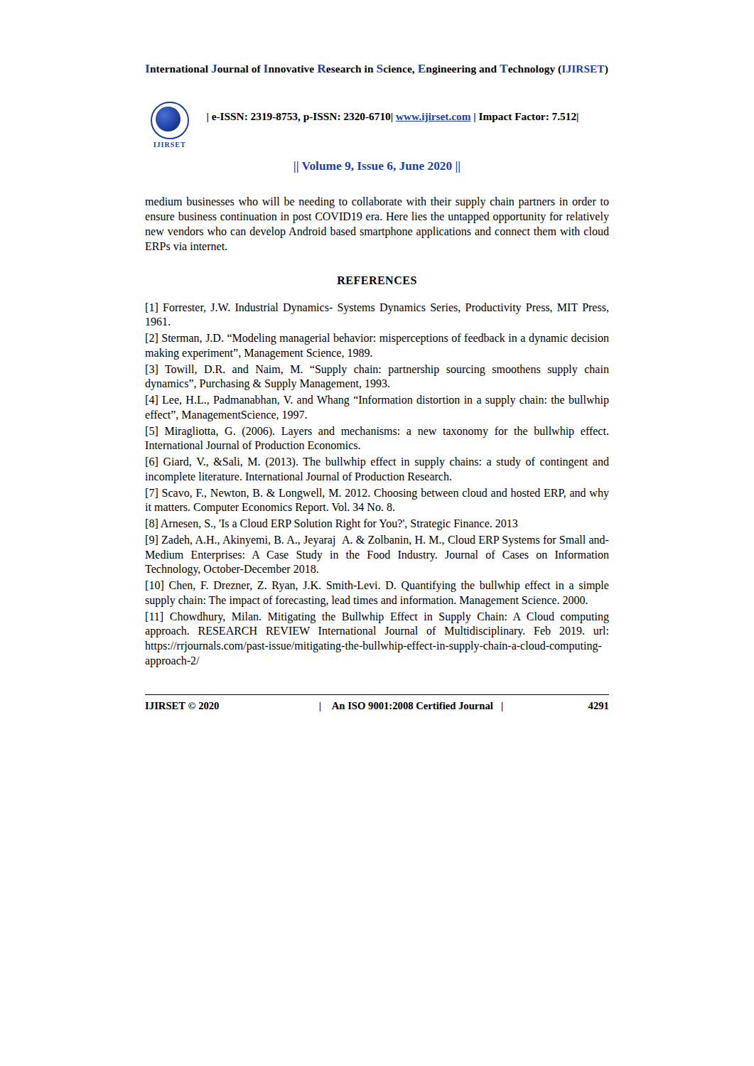International Journal of Innovative Research in Science, Engineering and Technology (IJIRSET)
IJIRSET
| e-ISSN: 2319-8753, p-ISSN: 2320-6710| www.ijirset.com | Impact Factor: 7.512|
|| Volume 9, Issue 6, June 2020 ||
medium businesses who will be needing to collaborate with their supply chain partners in order to ensure business continuation in post COVID19 era. Here lies the untapped opportunity for relatively new vendors who can develop Android based smartphone applications and connect them with cloud ERPs via internet.
REFERENCES
[1] Forrester, J.W. Industrial Dynamics- Systems Dynamics Series, Productivity Press, MIT Press, 1961.
[2] Sterman, J.D. “Modeling managerial behavior: misperceptions of feedback in a dynamic decision making experiment”, Management Science, 1989.
[3] Towill, D.R. and Naim, M. “Supply chain: partnership sourcing smoothens supply chain dynamics”, Purchasing & Supply Management, 1993.
[4] Lee, H.L., Padmanabhan, V. and Whang “Information distortion in a supply chain: the bullwhip effect”, ManagementScience, 1997.
[5] Miragliotta, G. (2006). Layers and mechanisms: a new taxonomy for the bullwhip effect. International Journal of Production Economics.
[6] Giard, V., &Sali, M. (2013). The bullwhip effect in supply chains: a study of contingent and incomplete literature. International Journal of Production Research.
[7] Scavo, F., Newton, B. & Longwell, M. 2012. Choosing between cloud and hosted ERP, and why it matters. Computer Economics Report. Vol. 34 No. 8.
[8] Arnesen, S., 'Is a Cloud ERP Solution Right for You?', Strategic Finance. 2013
[9] Zadeh, A.H., Akinyemi, B. A., Jeyaraj A. & Zolbanin, H. M., Cloud ERP Systems for Small and-Medium Enterprises: A Case Study in the Food Industry. Journal of Cases on Information Technology, October-December 2018.
[10] Chen, F. Drezner, Z. Ryan, J.K. Smith-Levi. D. Quantifying the bullwhip effect in a simple supply chain: The impact of forecasting, lead times and information. Management Science. 2000.
[11] Chowdhury, Milan. Mitigating the Bullwhip Effect in Supply Chain: A Cloud computing approach. RESEARCH REVIEW International Journal of Multidisciplinary. Feb 2019. url: https://rrjournals.com/past-issue/mitigating-the-bullwhip-effect-in-supply-chain-a-cloud-computing-approach-2/
IJIRSET © 2020
| An ISO 9001:2008 Certified Journal |
4291